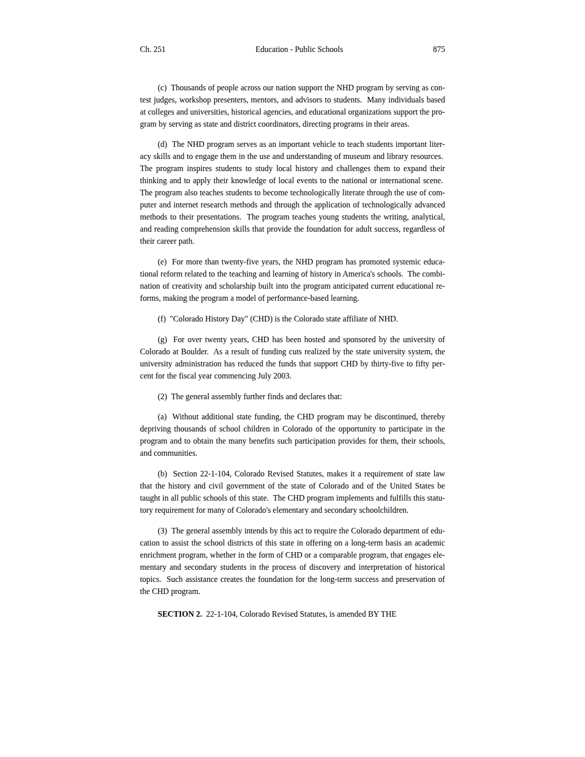Ch. 251
Education - Public Schools
875
(c) Thousands of people across our nation support the NHD program by serving as contest judges, workshop presenters, mentors, and advisors to students. Many individuals based at colleges and universities, historical agencies, and educational organizations support the program by serving as state and district coordinators, directing programs in their areas.
(d) The NHD program serves as an important vehicle to teach students important literacy skills and to engage them in the use and understanding of museum and library resources. The program inspires students to study local history and challenges them to expand their thinking and to apply their knowledge of local events to the national or international scene. The program also teaches students to become technologically literate through the use of computer and internet research methods and through the application of technologically advanced methods to their presentations. The program teaches young students the writing, analytical, and reading comprehension skills that provide the foundation for adult success, regardless of their career path.
(e) For more than twenty-five years, the NHD program has promoted systemic educational reform related to the teaching and learning of history in America's schools. The combination of creativity and scholarship built into the program anticipated current educational reforms, making the program a model of performance-based learning.
(f) "Colorado History Day" (CHD) is the Colorado state affiliate of NHD.
(g) For over twenty years, CHD has been hosted and sponsored by the university of Colorado at Boulder. As a result of funding cuts realized by the state university system, the university administration has reduced the funds that support CHD by thirty-five to fifty percent for the fiscal year commencing July 2003.
(2) The general assembly further finds and declares that:
(a) Without additional state funding, the CHD program may be discontinued, thereby depriving thousands of school children in Colorado of the opportunity to participate in the program and to obtain the many benefits such participation provides for them, their schools, and communities.
(b) Section 22-1-104, Colorado Revised Statutes, makes it a requirement of state law that the history and civil government of the state of Colorado and of the United States be taught in all public schools of this state. The CHD program implements and fulfills this statutory requirement for many of Colorado's elementary and secondary schoolchildren.
(3) The general assembly intends by this act to require the Colorado department of education to assist the school districts of this state in offering on a long-term basis an academic enrichment program, whether in the form of CHD or a comparable program, that engages elementary and secondary students in the process of discovery and interpretation of historical topics. Such assistance creates the foundation for the long-term success and preservation of the CHD program.
SECTION 2. 22-1-104, Colorado Revised Statutes, is amended BY THE